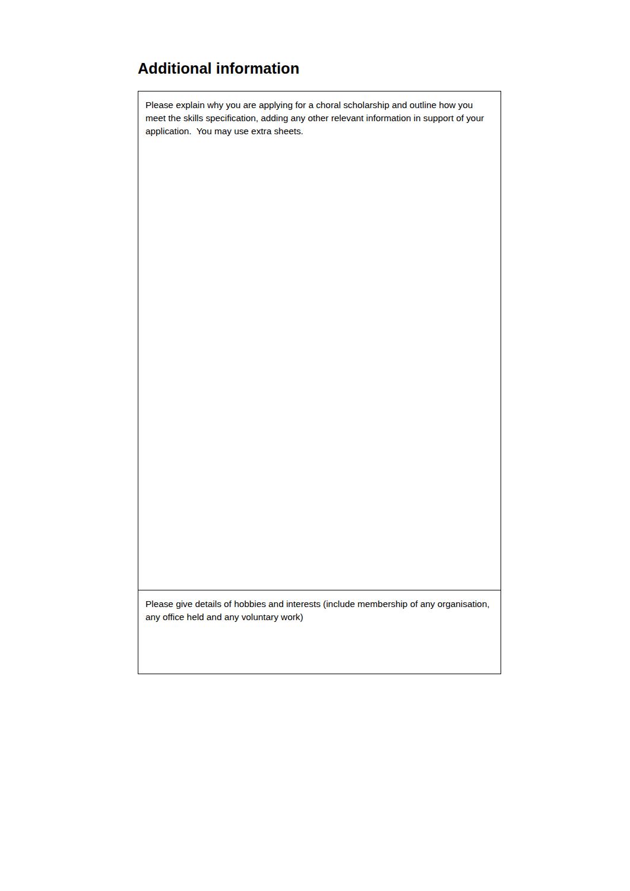Additional information
| Please explain why you are applying for a choral scholarship and outline how you meet the skills specification, adding any other relevant information in support of your application. You may use extra sheets. |
| Please give details of hobbies and interests (include membership of any organisation, any office held and any voluntary work) |